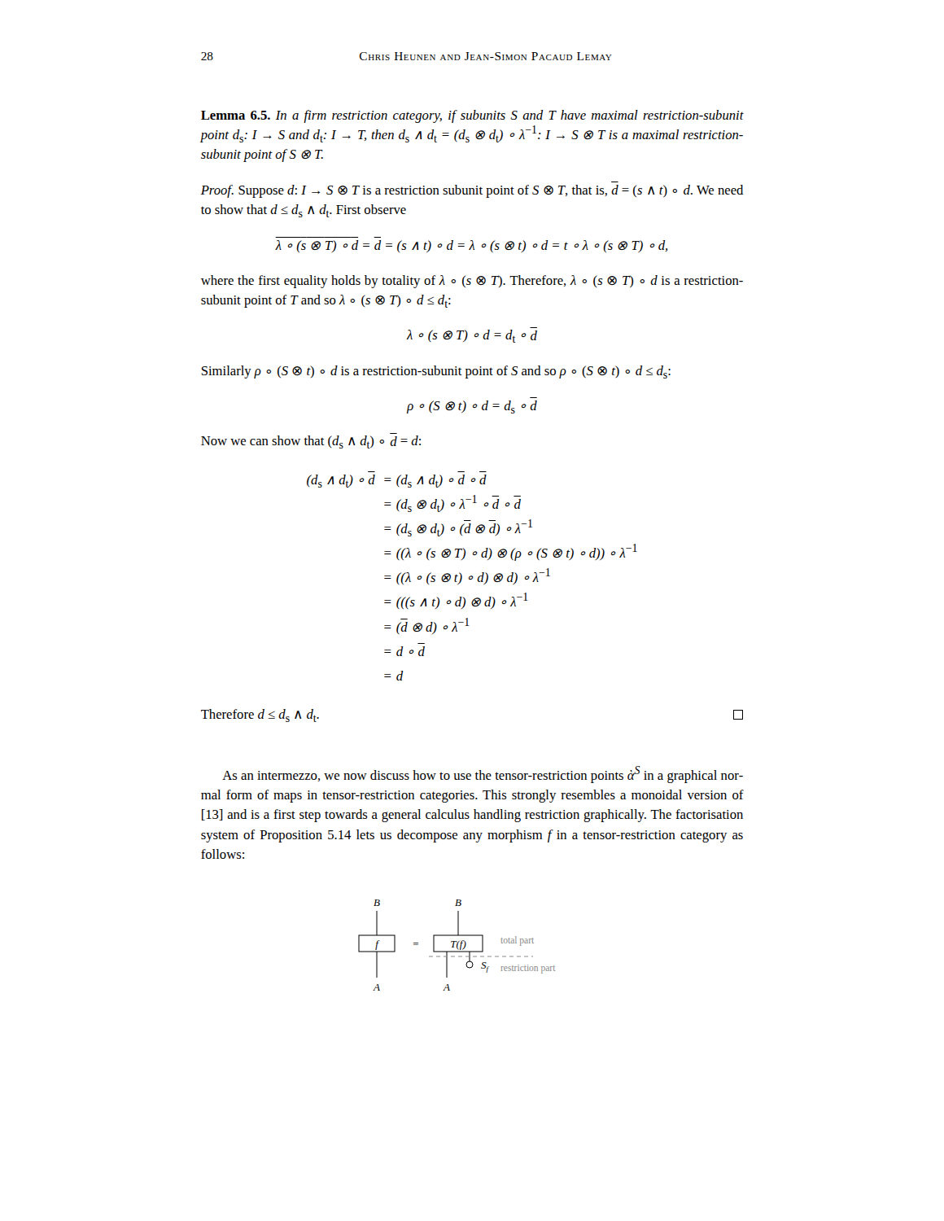28 Chris Heunen and Jean-Simon Pacaud Lemay
Lemma 6.5. In a firm restriction category, if subunits S and T have maximal restriction-subunit point ds: I → S and dt: I → T, then ds ∧ dt = (ds ⊗ dt) ∘ λ−1: I → S ⊗ T is a maximal restriction-subunit point of S ⊗ T.
Proof. Suppose d: I → S ⊗ T is a restriction subunit point of S ⊗ T, that is, d = (s ∧ t) ∘ d. We need to show that d ≤ ds ∧ dt. First observe
λ ∘ (s ⊗ T) ∘ d = d = (s ∧ t) ∘ d = λ ∘ (s ⊗ t) ∘ d = t ∘ λ ∘ (s ⊗ T) ∘ d,
where the first equality holds by totality of λ ∘ (s ⊗ T). Therefore, λ ∘ (s ⊗ T) ∘ d is a restriction-subunit point of T and so λ ∘ (s ⊗ T) ∘ d ≤ dt:
λ ∘ (s ⊗ T) ∘ d = dt ∘ d
Similarly ρ ∘ (S ⊗ t) ∘ d is a restriction-subunit point of S and so ρ ∘ (S ⊗ t) ∘ d ≤ ds:
ρ ∘ (S ⊗ t) ∘ d = ds ∘ d
Now we can show that (ds ∧ dt) ∘ d = d:
| ( d s ∧ d t ) ∘ d | = | ( d s ∧ d t ) ∘ d ∘ d |
| | = | ( d s ⊗ d t ) ∘ λ −1 ∘ d ∘ d |
| | = | ( d s ⊗ d t ) ∘ ( d ⊗ d ) ∘ λ −1 |
| | = | (( λ ∘ ( s ⊗ T ) ∘ d ) ⊗ ( ρ ∘ ( S ⊗ t ) ∘ d )) ∘ λ −1 |
| | = | (( λ ∘ ( s ⊗ t ) ∘ d ) ⊗ d ) ∘ λ −1 |
| | = | ((( s ∧ t ) ∘ d ) ⊗ d ) ∘ λ −1 |
| | = | ( d ⊗ d ) ∘ λ −1 |
| | = | d ∘ d |
| | = | d |
Therefore d ≤ ds ∧ dt.
As an intermezzo, we now discuss how to use the tensor-restriction points ὰS in a graphical normal form of maps in tensor-restriction categories. This strongly resembles a monoidal version of [13] and is a first step towards a general calculus handling restriction graphically. The factorisation system of Proposition 5.14 lets us decompose any morphism f in a tensor-restriction category as follows:
B f A = B T(f) A Sf total part restriction part